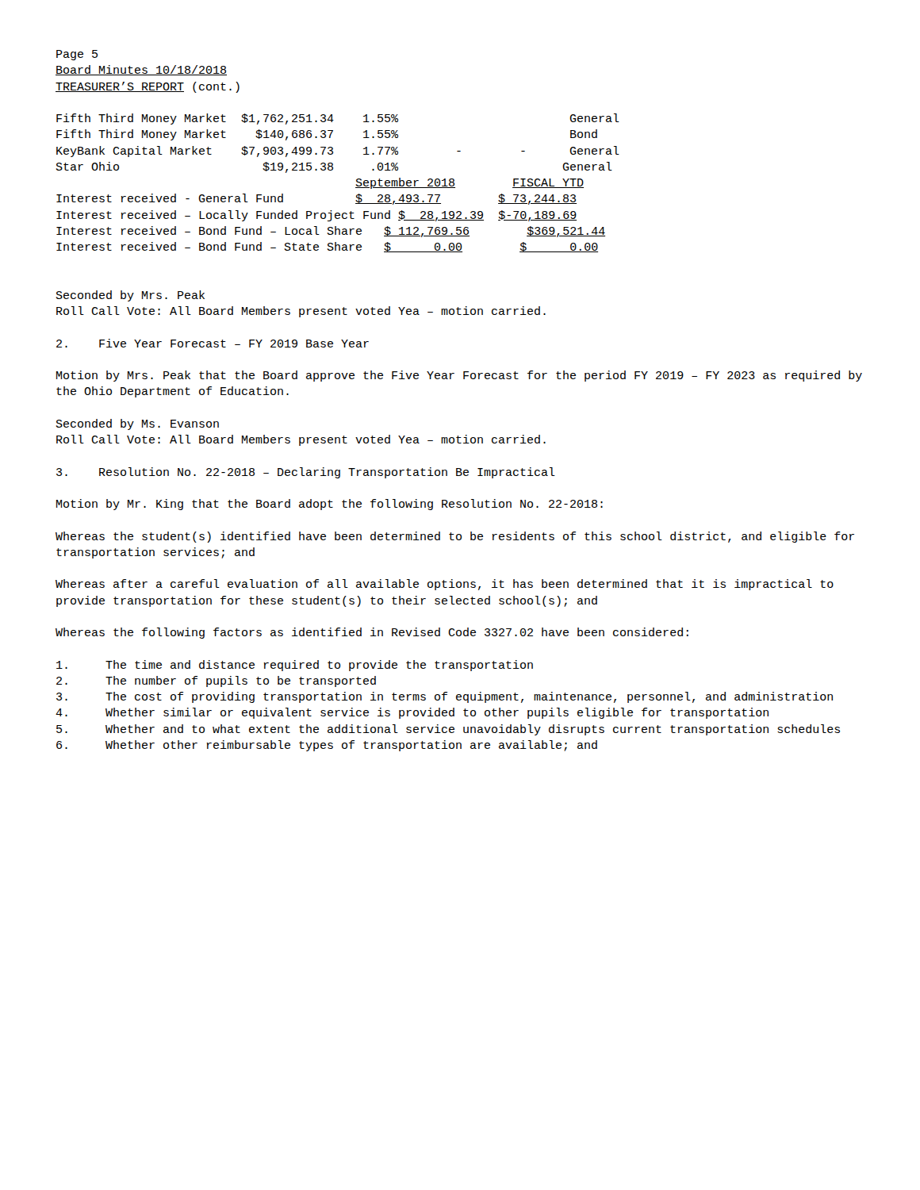Page 5
Board Minutes 10/18/2018
TREASURER’S REPORT (cont.)
Fifth Third Money Market  $1,762,251.34    1.55%                        General
Fifth Third Money Market    $140,686.37    1.55%                        Bond
KeyBank Capital Market    $7,903,499.73    1.77%        -        -      General
Star Ohio                    $19,215.38     .01%                       General
                                          September 2018        FISCAL YTD
Interest received - General Fund          $  28,493.77        $ 73,244.83
Interest received – Locally Funded Project Fund $  28,192.39  $-70,189.69
Interest received – Bond Fund – Local Share   $ 112,769.56        $369,521.44
Interest received – Bond Fund – State Share   $      0.00        $      0.00
Seconded by Mrs. Peak
Roll Call Vote: All Board Members present voted Yea – motion carried.
2. Five Year Forecast – FY 2019 Base Year
Motion by Mrs. Peak that the Board approve the Five Year Forecast for the period FY 2019 – FY 2023 as required by the Ohio Department of Education.
Seconded by Ms. Evanson
Roll Call Vote: All Board Members present voted Yea – motion carried.
3. Resolution No. 22-2018 – Declaring Transportation Be Impractical
Motion by Mr. King that the Board adopt the following Resolution No. 22-2018:
Whereas the student(s) identified have been determined to be residents of this school district, and eligible for transportation services; and
Whereas after a careful evaluation of all available options, it has been determined that it is impractical to provide transportation for these student(s) to their selected school(s); and
Whereas the following factors as identified in Revised Code 3327.02 have been considered:
1. The time and distance required to provide the transportation
2. The number of pupils to be transported
3. The cost of providing transportation in terms of equipment, maintenance, personnel, and administration
4. Whether similar or equivalent service is provided to other pupils eligible for transportation
5. Whether and to what extent the additional service unavoidably disrupts current transportation schedules
6. Whether other reimbursable types of transportation are available; and